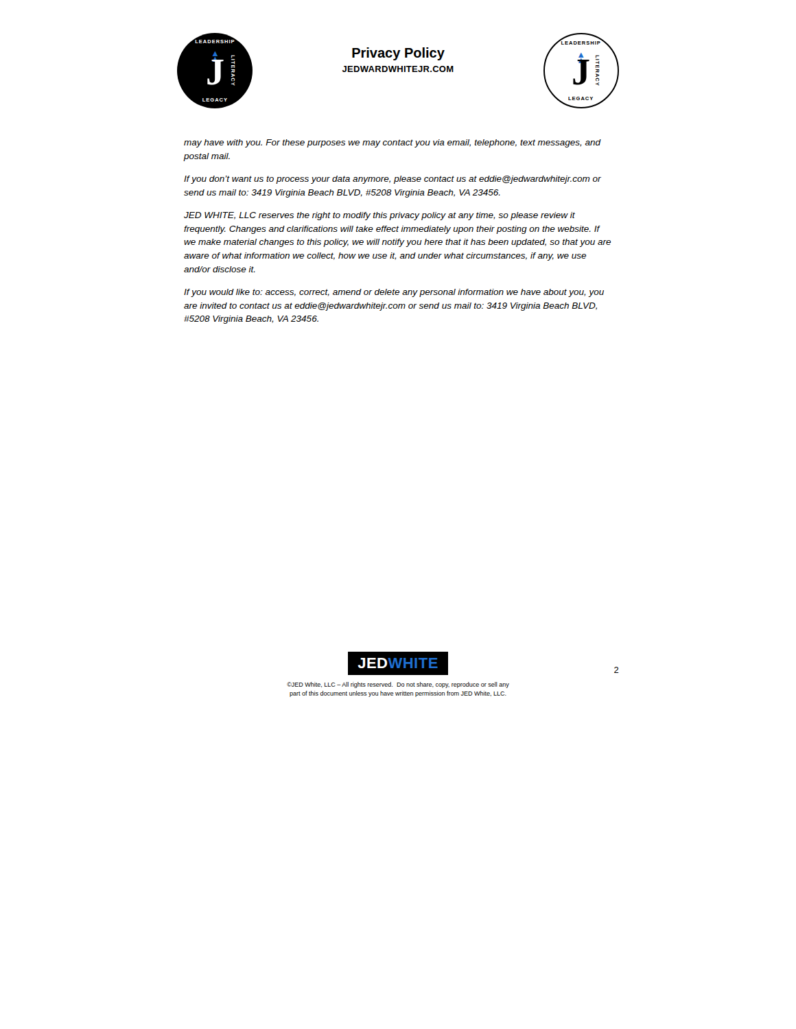Leadership Literacy Legacy
▲
▲
J
Privacy Policy
JEDWARDWHITEJR.COM
Leadership Literacy Legacy
▲
▲
J
may have with you. For these purposes we may contact you via email, telephone, text messages, and postal mail.
If you don’t want us to process your data anymore, please contact us at eddie@jedwardwhitejr.com or send us mail to: 3419 Virginia Beach BLVD, #5208 Virginia Beach, VA 23456.
JED WHITE, LLC reserves the right to modify this privacy policy at any time, so please review it frequently. Changes and clarifications will take effect immediately upon their posting on the website. If we make material changes to this policy, we will notify you here that it has been updated, so that you are aware of what information we collect, how we use it, and under what circumstances, if any, we use and/or disclose it.
If you would like to: access, correct, amend or delete any personal information we have about you, you are invited to contact us at eddie@jedwardwhitejr.com or send us mail to: 3419 Virginia Beach BLVD, #5208 Virginia Beach, VA 23456.
JED WHITE
2
©JED White, LLC – All rights reserved. Do not share, copy, reproduce or sell any
part of this document unless you have written permission from JED White, LLC.